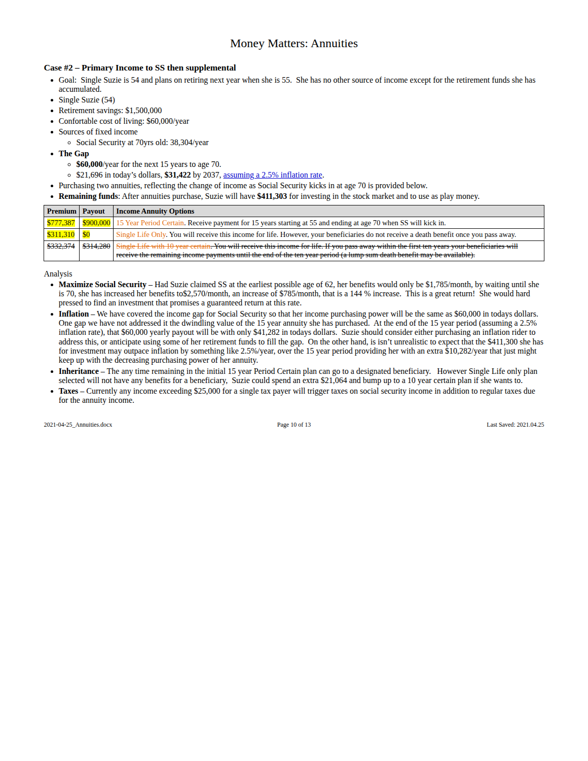Money Matters: Annuities
Case #2 – Primary Income to SS then supplemental
Goal: Single Suzie is 54 and plans on retiring next year when she is 55. She has no other source of income except for the retirement funds she has accumulated.
Single Suzie (54)
Retirement savings: $1,500,000
Confortable cost of living: $60,000/year
Sources of fixed income
Social Security at 70yrs old: 38,304/year
The Gap
$60,000/year for the next 15 years to age 70.
$21,696 in today’s dollars, $31,422 by 2037, assuming a 2.5% inflation rate.
Purchasing two annuities, reflecting the change of income as Social Security kicks in at age 70 is provided below.
Remaining funds: After annuities purchase, Suzie will have $411,303 for investing in the stock market and to use as play money.
| Premium | Payout | Income Annuity Options |
| --- | --- | --- |
| $777,387 | $900,000 | 15 Year Period Certain . Receive payment for 15 years starting at 55 and ending at age 70 when SS will kick in. |
| $311,310 | $0 | Single Life Only . You will receive this income for life. However, your beneficiaries do not receive a death benefit once you pass away. |
| $332,374 | $314,280 | Single Life with 10 year certain . You will receive this income for life. If you pass away within the first ten years your beneficiaries will receive the remaining income payments until the end of the ten year period (a lump sum death benefit may be available). |
Analysis
Maximize Social Security – Had Suzie claimed SS at the earliest possible age of 62, her benefits would only be $1,785/month, by waiting until she is 70, she has increased her benefits to$2,570/month, an increase of $785/month, that is a 144 % increase. This is a great return! She would hard pressed to find an investment that promises a guaranteed return at this rate.
Inflation – We have covered the income gap for Social Security so that her income purchasing power will be the same as $60,000 in todays dollars. One gap we have not addressed it the dwindling value of the 15 year annuity she has purchased. At the end of the 15 year period (assuming a 2.5% inflation rate), that $60,000 yearly payout will be with only $41,282 in todays dollars. Suzie should consider either purchasing an inflation rider to address this, or anticipate using some of her retirement funds to fill the gap. On the other hand, is isn’t unrealistic to expect that the $411,300 she has for investment may outpace inflation by something like 2.5%/year, over the 15 year period providing her with an extra $10,282/year that just might keep up with the decreasing purchasing power of her annuity.
Inheritance – The any time remaining in the initial 15 year Period Certain plan can go to a designated beneficiary. However Single Life only plan selected will not have any benefits for a beneficiary, Suzie could spend an extra $21,064 and bump up to a 10 year certain plan if she wants to.
Taxes – Currently any income exceeding $25,000 for a single tax payer will trigger taxes on social security income in addition to regular taxes due for the annuity income.
2021-04-25_Annuities.docx
Page 10 of 13
Last Saved: 2021.04.25